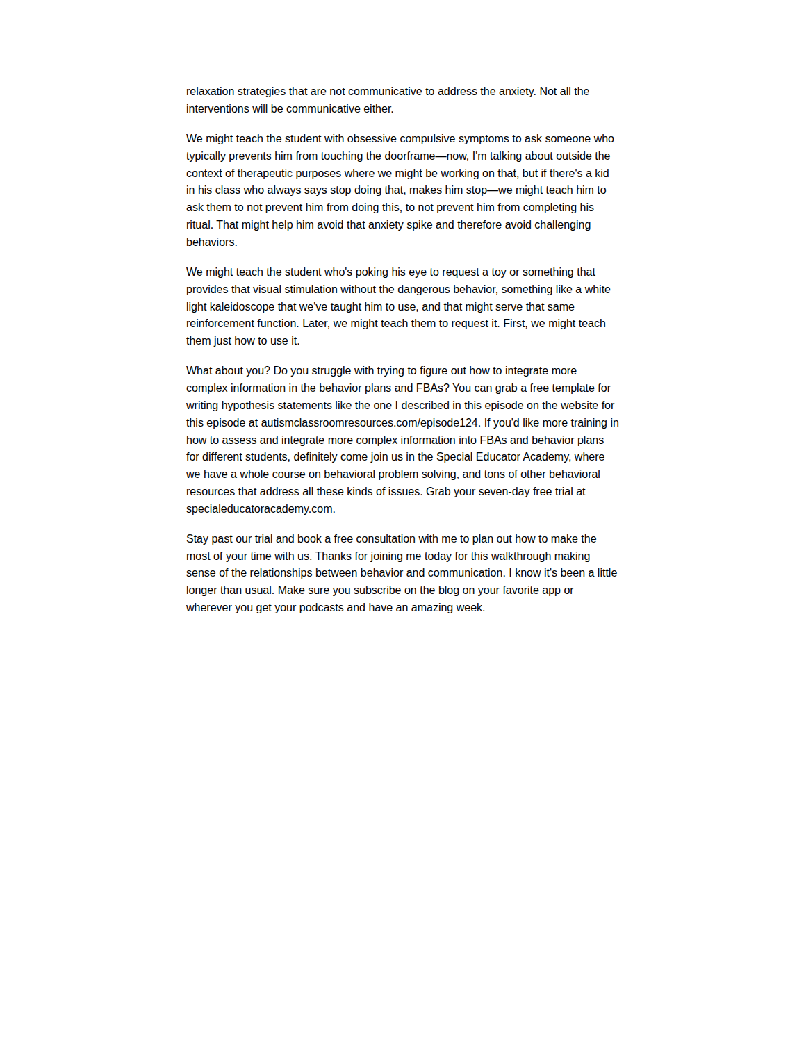relaxation strategies that are not communicative to address the anxiety. Not all the interventions will be communicative either.
We might teach the student with obsessive compulsive symptoms to ask someone who typically prevents him from touching the doorframe—now, I'm talking about outside the context of therapeutic purposes where we might be working on that, but if there's a kid in his class who always says stop doing that, makes him stop—we might teach him to ask them to not prevent him from doing this, to not prevent him from completing his ritual. That might help him avoid that anxiety spike and therefore avoid challenging behaviors.
We might teach the student who's poking his eye to request a toy or something that provides that visual stimulation without the dangerous behavior, something like a white light kaleidoscope that we've taught him to use, and that might serve that same reinforcement function. Later, we might teach them to request it. First, we might teach them just how to use it.
What about you? Do you struggle with trying to figure out how to integrate more complex information in the behavior plans and FBAs? You can grab a free template for writing hypothesis statements like the one I described in this episode on the website for this episode at autismclassroomresources.com/episode124. If you'd like more training in how to assess and integrate more complex information into FBAs and behavior plans for different students, definitely come join us in the Special Educator Academy, where we have a whole course on behavioral problem solving, and tons of other behavioral resources that address all these kinds of issues. Grab your seven-day free trial at specialeducatoracademy.com.
Stay past our trial and book a free consultation with me to plan out how to make the most of your time with us. Thanks for joining me today for this walkthrough making sense of the relationships between behavior and communication. I know it's been a little longer than usual. Make sure you subscribe on the blog on your favorite app or wherever you get your podcasts and have an amazing week.